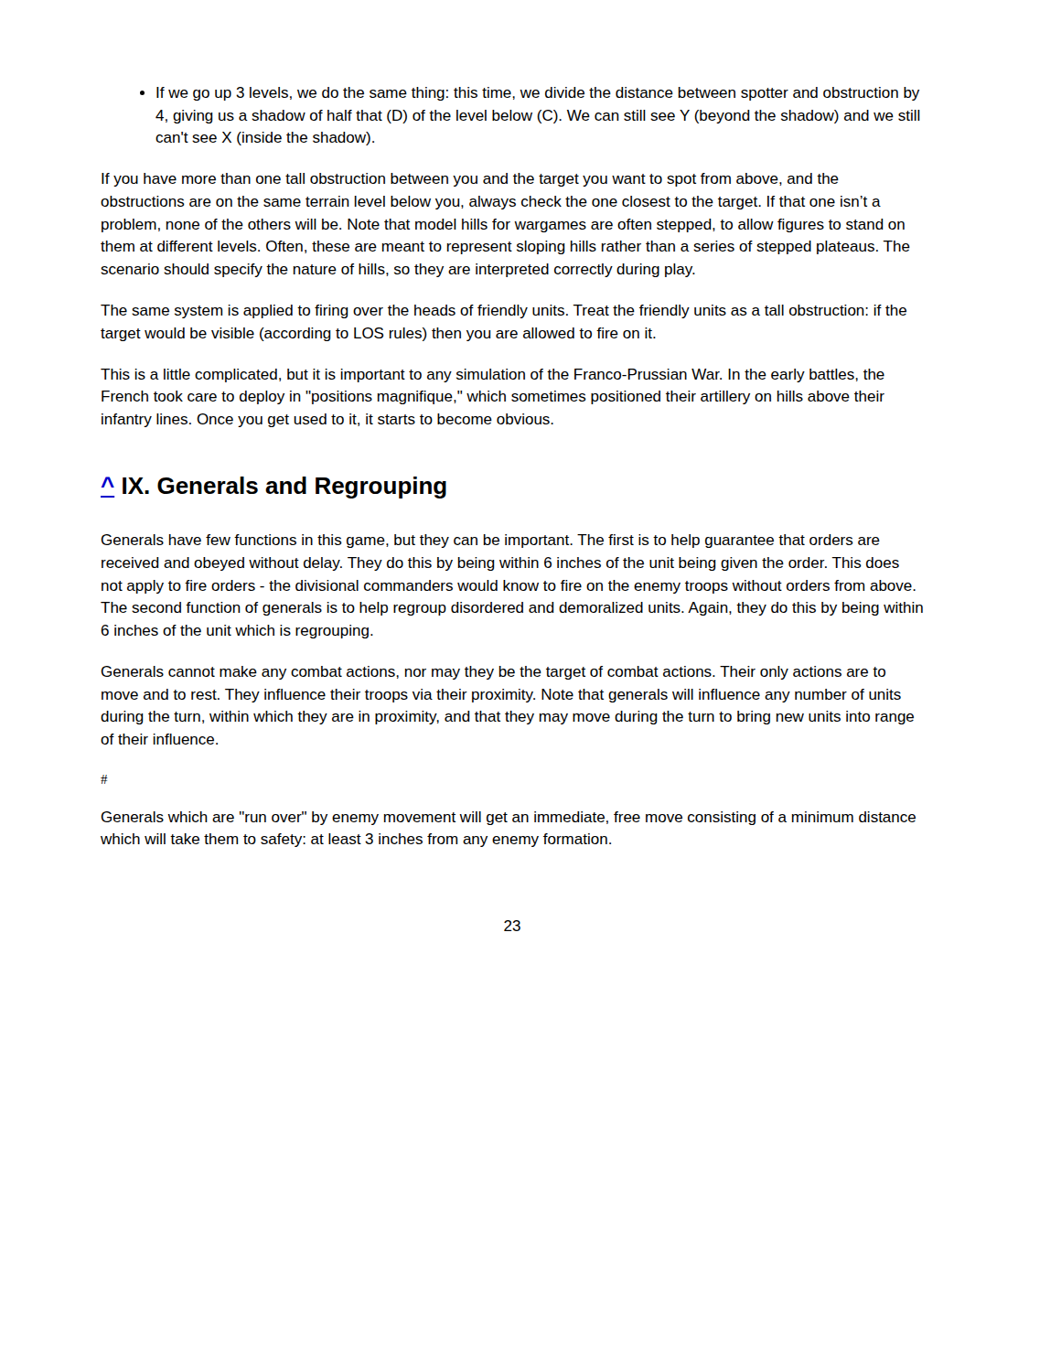If we go up 3 levels, we do the same thing: this time, we divide the distance between spotter and obstruction by 4, giving us a shadow of half that (D) of the level below (C). We can still see Y (beyond the shadow) and we still can't see X (inside the shadow).
If you have more than one tall obstruction between you and the target you want to spot from above, and the obstructions are on the same terrain level below you, always check the one closest to the target. If that one isn’t a problem, none of the others will be. Note that model hills for wargames are often stepped, to allow figures to stand on them at different levels. Often, these are meant to represent sloping hills rather than a series of stepped plateaus. The scenario should specify the nature of hills, so they are interpreted correctly during play.
The same system is applied to firing over the heads of friendly units. Treat the friendly units as a tall obstruction: if the target would be visible (according to LOS rules) then you are allowed to fire on it.
This is a little complicated, but it is important to any simulation of the Franco-Prussian War. In the early battles, the French took care to deploy in "positions magnifique," which sometimes positioned their artillery on hills above their infantry lines. Once you get used to it, it starts to become obvious.
^ IX. Generals and Regrouping
Generals have few functions in this game, but they can be important. The first is to help guarantee that orders are received and obeyed without delay. They do this by being within 6 inches of the unit being given the order. This does not apply to fire orders - the divisional commanders would know to fire on the enemy troops without orders from above. The second function of generals is to help regroup disordered and demoralized units. Again, they do this by being within 6 inches of the unit which is regrouping.
Generals cannot make any combat actions, nor may they be the target of combat actions. Their only actions are to move and to rest. They influence their troops via their proximity. Note that generals will influence any number of units during the turn, within which they are in proximity, and that they may move during the turn to bring new units into range of their influence.
#
Generals which are "run over" by enemy movement will get an immediate, free move consisting of a minimum distance which will take them to safety: at least 3 inches from any enemy formation.
23